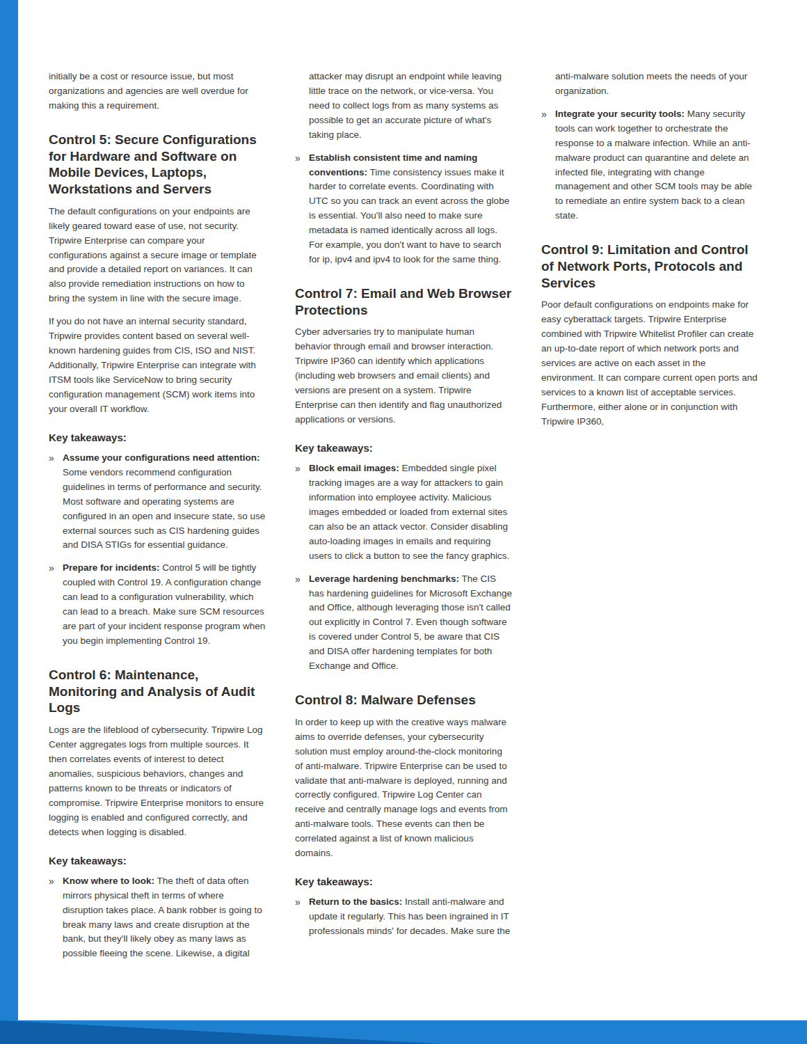initially be a cost or resource issue, but most organizations and agencies are well overdue for making this a requirement.
Control 5: Secure Configurations for Hardware and Software on Mobile Devices, Laptops, Workstations and Servers
The default configurations on your endpoints are likely geared toward ease of use, not security. Tripwire Enterprise can compare your configurations against a secure image or template and provide a detailed report on variances. It can also provide remediation instructions on how to bring the system in line with the secure image.
If you do not have an internal security standard, Tripwire provides content based on several well-known hardening guides from CIS, ISO and NIST. Additionally, Tripwire Enterprise can integrate with ITSM tools like ServiceNow to bring security configuration management (SCM) work items into your overall IT workflow.
Key takeaways:
Assume your configurations need attention: Some vendors recommend configuration guidelines in terms of performance and security. Most software and operating systems are configured in an open and insecure state, so use external sources such as CIS hardening guides and DISA STIGs for essential guidance.
Prepare for incidents: Control 5 will be tightly coupled with Control 19. A configuration change can lead to a configuration vulnerability, which can lead to a breach. Make sure SCM resources are part of your incident response program when you begin implementing Control 19.
Control 6: Maintenance, Monitoring and Analysis of Audit Logs
Logs are the lifeblood of cybersecurity. Tripwire Log Center aggregates logs from multiple sources. It then correlates events of interest to detect anomalies, suspicious behaviors, changes and patterns known to be threats or indicators of compromise. Tripwire Enterprise monitors to ensure logging is enabled and configured correctly, and detects when logging is disabled.
Key takeaways:
Know where to look: The theft of data often mirrors physical theft in terms of where disruption takes place. A bank robber is going to break many laws and create disruption at the bank, but they'll likely obey as many laws as possible fleeing the scene. Likewise, a digital attacker may disrupt an endpoint while leaving little trace on the network, or vice-versa. You need to collect logs from as many systems as possible to get an accurate picture of what's taking place.
Establish consistent time and naming conventions: Time consistency issues make it harder to correlate events. Coordinating with UTC so you can track an event across the globe is essential. You'll also need to make sure metadata is named identically across all logs. For example, you don't want to have to search for ip, ipv4 and ipv4 to look for the same thing.
Control 7: Email and Web Browser Protections
Cyber adversaries try to manipulate human behavior through email and browser interaction. Tripwire IP360 can identify which applications (including web browsers and email clients) and versions are present on a system. Tripwire Enterprise can then identify and flag unauthorized applications or versions.
Key takeaways:
Block email images: Embedded single pixel tracking images are a way for attackers to gain information into employee activity. Malicious images embedded or loaded from external sites can also be an attack vector. Consider disabling auto-loading images in emails and requiring users to click a button to see the fancy graphics.
Leverage hardening benchmarks: The CIS has hardening guidelines for Microsoft Exchange and Office, although leveraging those isn't called out explicitly in Control 7. Even though software is covered under Control 5, be aware that CIS and DISA offer hardening templates for both Exchange and Office.
Control 8: Malware Defenses
In order to keep up with the creative ways malware aims to override defenses, your cybersecurity solution must employ around-the-clock monitoring of anti-malware. Tripwire Enterprise can be used to validate that anti-malware is deployed, running and correctly configured. Tripwire Log Center can receive and centrally manage logs and events from anti-malware tools. These events can then be correlated against a list of known malicious domains.
Key takeaways:
Return to the basics: Install anti-malware and update it regularly. This has been ingrained in IT professionals minds' for decades. Make sure the anti-malware solution meets the needs of your organization.
Integrate your security tools: Many security tools can work together to orchestrate the response to a malware infection. While an anti-malware product can quarantine and delete an infected file, integrating with change management and other SCM tools may be able to remediate an entire system back to a clean state.
Control 9: Limitation and Control of Network Ports, Protocols and Services
Poor default configurations on endpoints make for easy cyberattack targets. Tripwire Enterprise combined with Tripwire Whitelist Profiler can create an up-to-date report of which network ports and services are active on each asset in the environment. It can compare current open ports and services to a known list of acceptable services. Furthermore, either alone or in conjunction with Tripwire IP360,